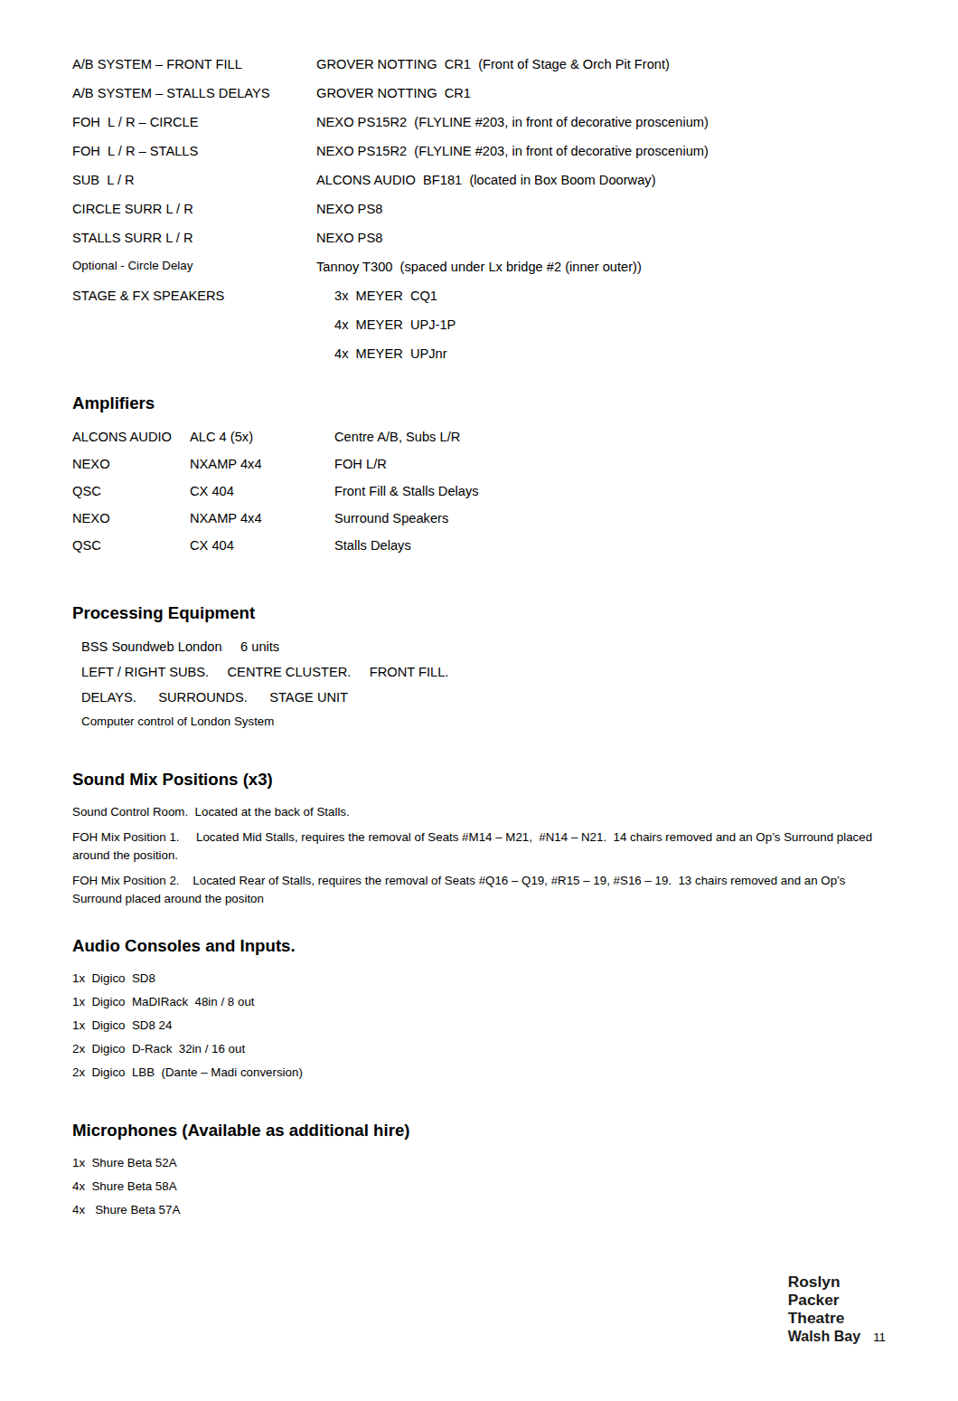A/B SYSTEM – FRONT FILL
GROVER NOTTING CR1 (Front of Stage & Orch Pit Front)
A/B SYSTEM – STALLS DELAYS
GROVER NOTTING CR1
FOH L / R – CIRCLE
NEXO PS15R2 (FLYLINE #203, in front of decorative proscenium)
FOH L / R – STALLS
NEXO PS15R2 (FLYLINE #203, in front of decorative proscenium)
SUB L / R
ALCONS AUDIO BF181 (located in Box Boom Doorway)
CIRCLE SURR L / R
NEXO PS8
STALLS SURR L / R
NEXO PS8
Optional - Circle Delay
Tannoy T300 (spaced under Lx bridge #2 (inner outer))
STAGE & FX SPEAKERS
3x MEYER CQ1
4x MEYER UPJ-1P
4x MEYER UPJnr
Amplifiers
ALCONS AUDIO
ALC 4 (5x)
Centre A/B, Subs L/R
NEXO
NXAMP 4x4
FOH L/R
QSC
CX 404
Front Fill & Stalls Delays
NEXO
NXAMP 4x4
Surround Speakers
QSC
CX 404
Stalls Delays
Processing Equipment
BSS Soundweb London 6 units
LEFT / RIGHT SUBS. CENTRE CLUSTER. FRONT FILL.
DELAYS. SURROUNDS. STAGE UNIT
Computer control of London System
Sound Mix Positions (x3)
Sound Control Room. Located at the back of Stalls.
FOH Mix Position 1. Located Mid Stalls, requires the removal of Seats #M14 – M21, #N14 – N21. 14 chairs removed and an Op’s Surround placed around the position.
FOH Mix Position 2. Located Rear of Stalls, requires the removal of Seats #Q16 – Q19, #R15 – 19, #S16 – 19. 13 chairs removed and an Op’s Surround placed around the positon
Audio Consoles and Inputs.
1x Digico SD8
1x Digico MaDIRack 48in / 8 out
1x Digico SD8 24
2x Digico D-Rack 32in / 16 out
2x Digico LBB (Dante – Madi conversion)
Microphones (Available as additional hire)
1x Shure Beta 52A
4x Shure Beta 58A
4x Shure Beta 57A
Roslyn
Packer
Theatre
Walsh Bay
11